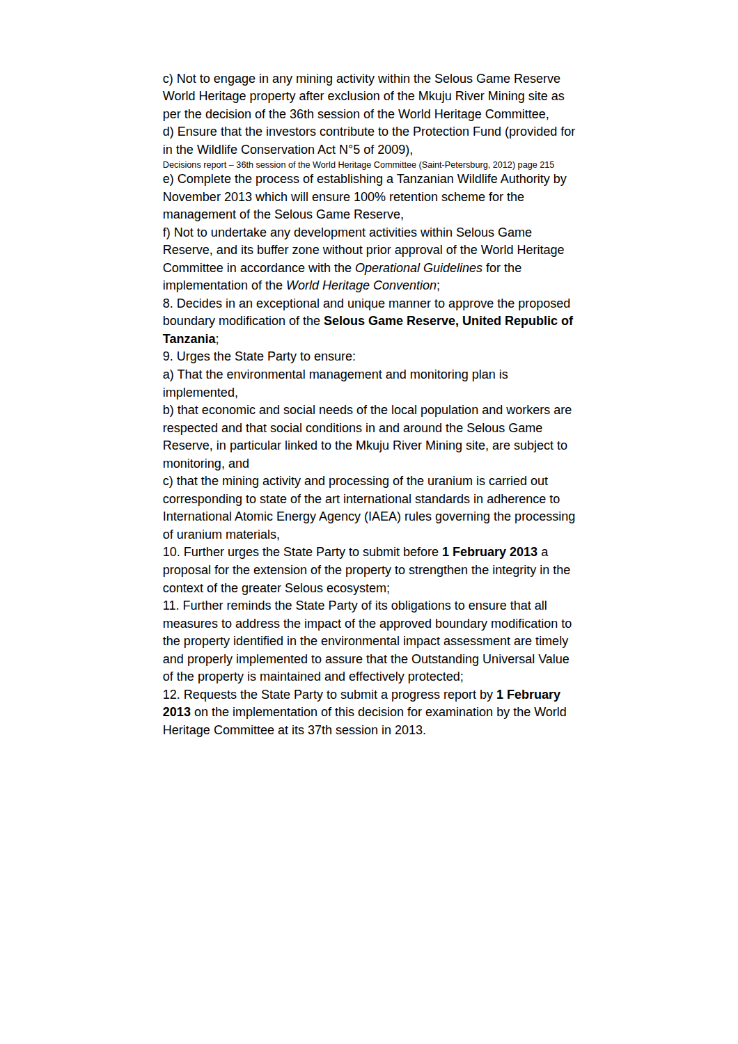c) Not to engage in any mining activity within the Selous Game Reserve World Heritage property after exclusion of the Mkuju River Mining site as per the decision of the 36th session of the World Heritage Committee,
d) Ensure that the investors contribute to the Protection Fund (provided for in the Wildlife Conservation Act N°5 of 2009),
Decisions report – 36th session of the World Heritage Committee (Saint-Petersburg, 2012) page 215
e) Complete the process of establishing a Tanzanian Wildlife Authority by November 2013 which will ensure 100% retention scheme for the management of the Selous Game Reserve,
f) Not to undertake any development activities within Selous Game Reserve, and its buffer zone without prior approval of the World Heritage Committee in accordance with the Operational Guidelines for the implementation of the World Heritage Convention;
8. Decides in an exceptional and unique manner to approve the proposed boundary modification of the Selous Game Reserve, United Republic of Tanzania;
9. Urges the State Party to ensure:
a) That the environmental management and monitoring plan is implemented,
b) that economic and social needs of the local population and workers are respected and that social conditions in and around the Selous Game Reserve, in particular linked to the Mkuju River Mining site, are subject to monitoring, and
c) that the mining activity and processing of the uranium is carried out corresponding to state of the art international standards in adherence to International Atomic Energy Agency (IAEA) rules governing the processing of uranium materials,
10. Further urges the State Party to submit before 1 February 2013 a proposal for the extension of the property to strengthen the integrity in the context of the greater Selous ecosystem;
11. Further reminds the State Party of its obligations to ensure that all measures to address the impact of the approved boundary modification to the property identified in the environmental impact assessment are timely and properly implemented to assure that the Outstanding Universal Value of the property is maintained and effectively protected;
12. Requests the State Party to submit a progress report by 1 February 2013 on the implementation of this decision for examination by the World Heritage Committee at its 37th session in 2013.